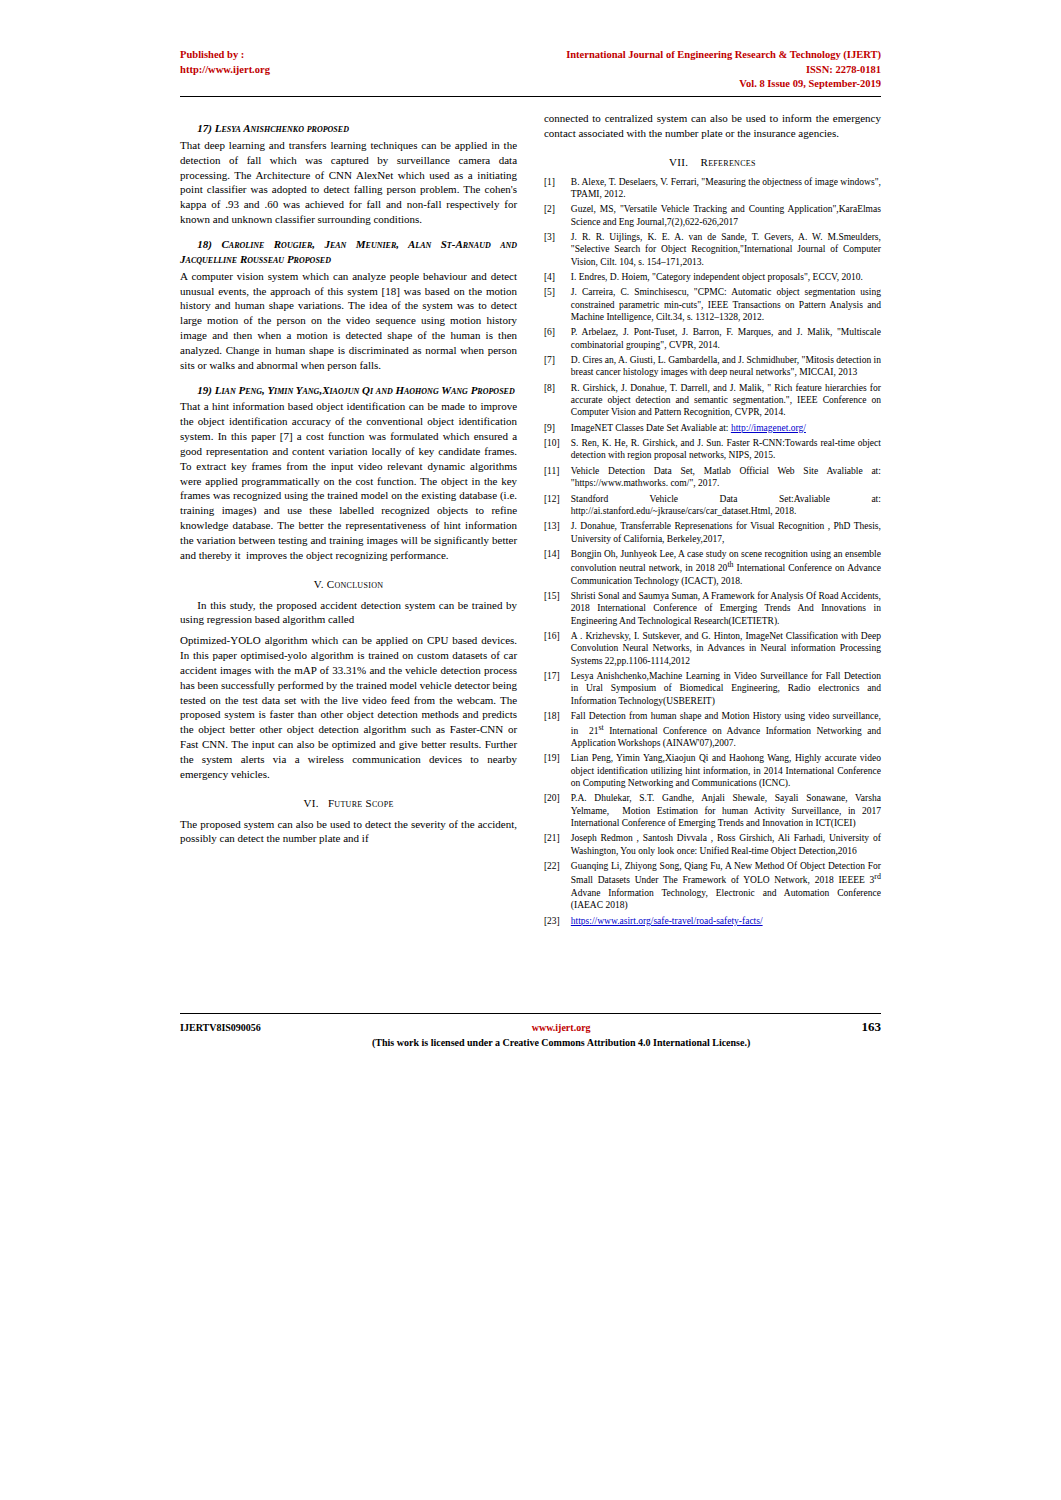Published by :
http://www.ijert.org
International Journal of Engineering Research & Technology (IJERT)
ISSN: 2278-0181
Vol. 8 Issue 09, September-2019
17) Lesya Anishchenko proposed
That deep learning and transfers learning techniques can be applied in the detection of fall which was captured by surveillance camera data processing. The Architecture of CNN AlexNet which used as a initiating point classifier was adopted to detect falling person problem. The cohen's kappa of .93 and .60 was achieved for fall and non-fall respectively for known and unknown classifier surrounding conditions.
18) Caroline Rougier, Jean Meunier, Alan St-Arnaud and Jacquelline Rousseau Proposed
A computer vision system which can analyze people behaviour and detect unusual events, the approach of this system [18] was based on the motion history and human shape variations. The idea of the system was to detect large motion of the person on the video sequence using motion history image and then when a motion is detected shape of the human is then analyzed. Change in human shape is discriminated as normal when person sits or walks and abnormal when person falls.
19) Lian Peng, Yimin Yang,Xiaojun Qi and Haohong Wang Proposed
That a hint information based object identification can be made to improve the object identification accuracy of the conventional object identification system. In this paper [7] a cost function was formulated which ensured a good representation and content variation locally of key candidate frames. To extract key frames from the input video relevant dynamic algorithms were applied programmatically on the cost function. The object in the key frames was recognized using the trained model on the existing database (i.e. training images) and use these labelled recognized objects to refine knowledge database. The better the representativeness of hint information the variation between testing and training images will be significantly better and thereby it improves the object recognizing performance.
V. Conclusion
In this study, the proposed accident detection system can be trained by using regression based algorithm called
Optimized-YOLO algorithm which can be applied on CPU based devices. In this paper optimised-yolo algorithm is trained on custom datasets of car accident images with the mAP of 33.31% and the vehicle detection process has been successfully performed by the trained model vehicle detector being tested on the test data set with the live video feed from the webcam. The proposed system is faster than other object detection methods and predicts the object better other object detection algorithm such as Faster-CNN or Fast CNN. The input can also be optimized and give better results. Further the system alerts via a wireless communication devices to nearby emergency vehicles.
VI. Future Scope
The proposed system can also be used to detect the severity of the accident, possibly can detect the number plate and if
connected to centralized system can also be used to inform the emergency contact associated with the number plate or the insurance agencies.
VII. References
B. Alexe, T. Deselaers, V. Ferrari, "Measuring the objectness of image windows", TPAMI, 2012.
Guzel, MS, "Versatile Vehicle Tracking and Counting Application",KaraElmas Science and Eng Journal,7(2),622-626,2017
J. R. R. Uijlings, K. E. A. van de Sande, T. Gevers, A. W. M.Smeulders, "Selective Search for Object Recognition,"International Journal of Computer Vision, Cilt. 104, s. 154–171,2013.
I. Endres, D. Hoiem, "Category independent object proposals", ECCV, 2010.
J. Carreira, C. Sminchisescu, "CPMC: Automatic object segmentation using constrained parametric min-cuts", IEEE Transactions on Pattern Analysis and Machine Intelligence, Cilt.34, s. 1312–1328, 2012.
P. Arbelaez, J. Pont-Tuset, J. Barron, F. Marques, and J. Malik, "Multiscale combinatorial grouping", CVPR, 2014.
D. Cires an, A. Giusti, L. Gambardella, and J. Schmidhuber, "Mitosis detection in breast cancer histology images with deep neural networks", MICCAI, 2013
R. Girshick, J. Donahue, T. Darrell, and J. Malik, " Rich feature hierarchies for accurate object detection and semantic segmentation.", IEEE Conference on Computer Vision and Pattern Recognition, CVPR, 2014.
ImageNET Classes Date Set Avaliable at: http://imagenet.org/
S. Ren, K. He, R. Girshick, and J. Sun. Faster R-CNN:Towards real-time object detection with region proposal networks, NIPS, 2015.
Vehicle Detection Data Set, Matlab Official Web Site Avaliable at: "https://www.mathworks. com/", 2017.
Standford Vehicle Data Set:Avaliable at: http://ai.stanford.edu/~jkrause/cars/car_dataset.Html, 2018.
J. Donahue, Transferrable Represenations for Visual Recognition , PhD Thesis, University of California, Berkeley,2017,
Bongjin Oh, Junhyeok Lee, A case study on scene recognition using an ensemble convolution neutral network, in 2018 20th International Conference on Advance Communication Technology (ICACT), 2018.
Shristi Sonal and Saumya Suman, A Framework for Analysis Of Road Accidents, 2018 International Conference of Emerging Trends And Innovations in Engineering And Technological Research(ICETIETR).
A . Krizhevsky, I. Sutskever, and G. Hinton, ImageNet Classification with Deep Convolution Neural Networks, in Advances in Neural information Processing Systems 22,pp.1106-1114,2012
Lesya Anishchenko,Machine Learning in Video Surveillance for Fall Detection in Ural Symposium of Biomedical Engineering, Radio electronics and Information Technology(USBEREIT)
Fall Detection from human shape and Motion History using video surveillance, in 21st International Conference on Advance Information Networking and Application Workshops (AINAW'07),2007.
Lian Peng, Yimin Yang,Xiaojun Qi and Haohong Wang, Highly accurate video object identification utilizing hint information, in 2014 International Conference on Computing Networking and Communications (ICNC).
P.A. Dhulekar, S.T. Gandhe, Anjali Shewale, Sayali Sonawane, Varsha Yelmame, Motion Estimation for human Activity Surveillance, in 2017 International Conference of Emerging Trends and Innovation in ICT(ICEI)
Joseph Redmon , Santosh Divvala , Ross Girshich, Ali Farhadi, University of Washington, You only look once: Unified Real-time Object Detection,2016
Guanqing Li, Zhiyong Song, Qiang Fu, A New Method Of Object Detection For Small Datasets Under The Framework of YOLO Network, 2018 IEEEE 3rd Advane Information Technology, Electronic and Automation Conference (IAEAC 2018)
https://www.asirt.org/safe-travel/road-safety-facts/
IJERTV8IS090056
www.ijert.org (This work is licensed under a Creative Commons Attribution 4.0 International License.)
163